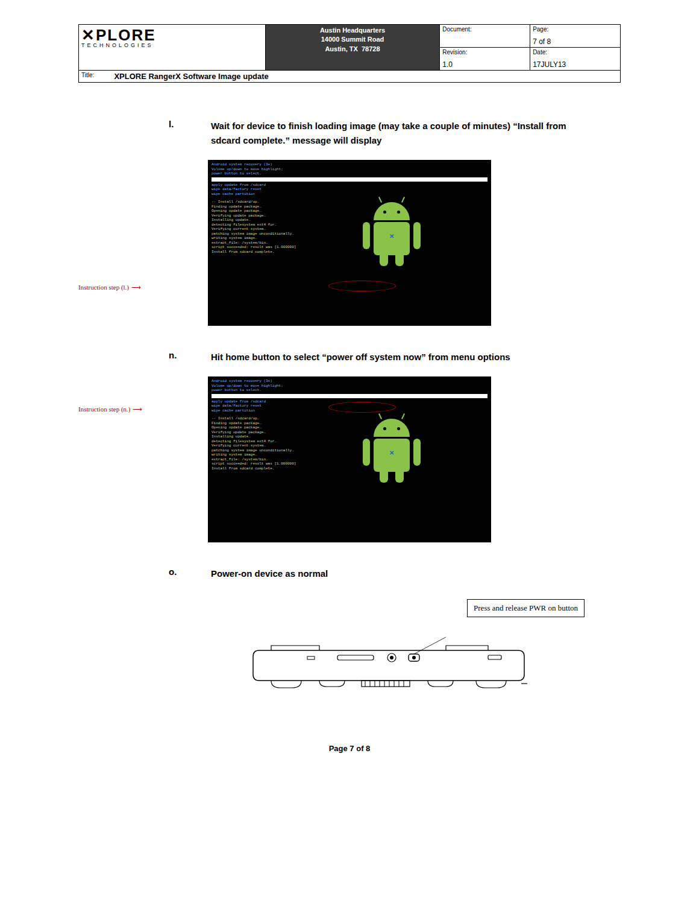| ✕PLORE TECHNOLOGIES | Austin Headquarters 14000 Summit Road Austin, TX 78728 | Document: | Page: 7 of 8 |
| Revision: 1.0 | Date: 17JULY13 |
| Title: XPLORE RangerX Software Image update |
l.
Wait for device to finish loading image (may take a couple of minutes) “Install from sdcard complete.” message will display
Instruction step (l.)⟶
Android system recovery (3e)
Volume up/down to move highlight;
power button to select.
apply update from /sdcard
wipe data/factory reset
wipe cache partition
-- Install /sdcard/up…
Finding update package…
Opening update package…
Verifying update package…
Installing update…
detecting filesystem ext4 for…
Verifying current system…
patching system image unconditionally…
writing system image…
extract_file: /system/bin…
script succeeded: result was [1.000000]
Install from sdcard complete.
✕
n.
Hit home button to select “power off system now” from menu options
Instruction step (n.)⟶
Android system recovery (3e)
Volume up/down to move highlight;
power button to select.
apply update from /sdcard
wipe data/factory reset
wipe cache partition
-- Install /sdcard/up…
Finding update package…
Opening update package…
Verifying update package…
Installing update…
detecting filesystem ext4 for…
Verifying current system…
patching system image unconditionally…
writing system image…
extract_file: /system/bin…
script succeeded: result was [1.000000]
Install from sdcard complete.
✕
o.
Power-on device as normal
Press and release PWR on button
Page 7 of 8